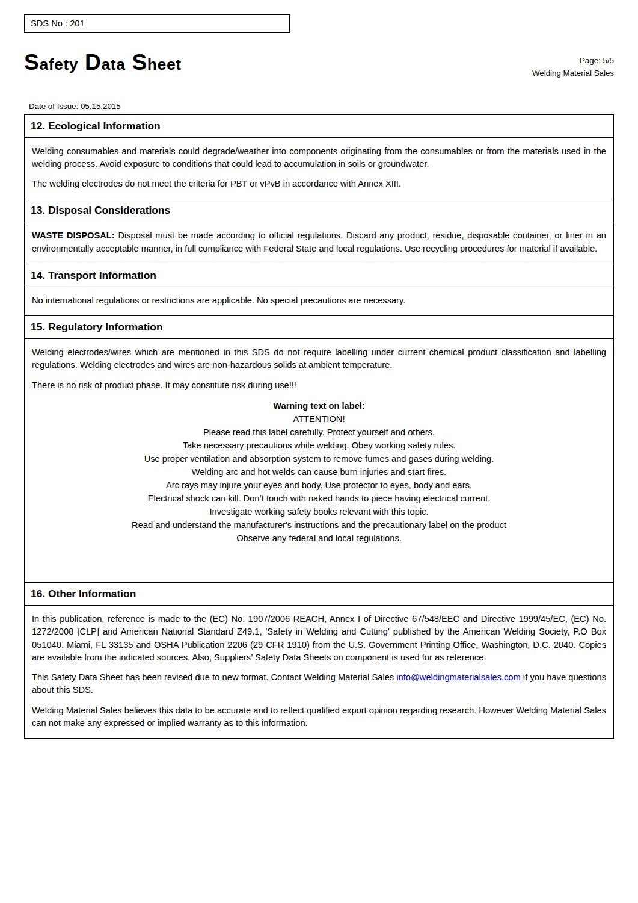SDS No : 201
Safety Data Sheet
Page: 5/5
Welding Material Sales
Date of Issue: 05.15.2015
12. Ecological Information
Welding consumables and materials could degrade/weather into components originating from the consumables or from the materials used in the welding process. Avoid exposure to conditions that could lead to accumulation in soils or groundwater.
The welding electrodes do not meet the criteria for PBT or vPvB in accordance with Annex XIII.
13. Disposal Considerations
WASTE DISPOSAL: Disposal must be made according to official regulations. Discard any product, residue, disposable container, or liner in an environmentally acceptable manner, in full compliance with Federal State and local regulations. Use recycling procedures for material if available.
14. Transport Information
No international regulations or restrictions are applicable. No special precautions are necessary.
15. Regulatory Information
Welding electrodes/wires which are mentioned in this SDS do not require labelling under current chemical product classification and labelling regulations. Welding electrodes and wires are non-hazardous solids at ambient temperature.
There is no risk of product phase. It may constitute risk during use!!!
Warning text on label:
ATTENTION!
Please read this label carefully. Protect yourself and others.
Take necessary precautions while welding. Obey working safety rules.
Use proper ventilation and absorption system to remove fumes and gases during welding.
Welding arc and hot welds can cause burn injuries and start fires.
Arc rays may injure your eyes and body. Use protector to eyes, body and ears.
Electrical shock can kill. Don’t touch with naked hands to piece having electrical current.
Investigate working safety books relevant with this topic.
Read and understand the manufacturer's instructions and the precautionary label on the product
Observe any federal and local regulations.
16. Other Information
In this publication, reference is made to the (EC) No. 1907/2006 REACH, Annex I of Directive 67/548/EEC and Directive 1999/45/EC, (EC) No. 1272/2008 [CLP] and American National Standard Z49.1, 'Safety in Welding and Cutting' published by the American Welding Society, P.O Box 051040. Miami, FL 33135 and OSHA Publication 2206 (29 CFR 1910) from the U.S. Government Printing Office, Washington, D.C. 2040. Copies are available from the indicated sources. Also, Suppliers’ Safety Data Sheets on component is used for as reference.
This Safety Data Sheet has been revised due to new format. Contact Welding Material Sales info@weldingmaterialsales.com if you have questions about this SDS.
Welding Material Sales believes this data to be accurate and to reflect qualified export opinion regarding research. However Welding Material Sales can not make any expressed or implied warranty as to this information.